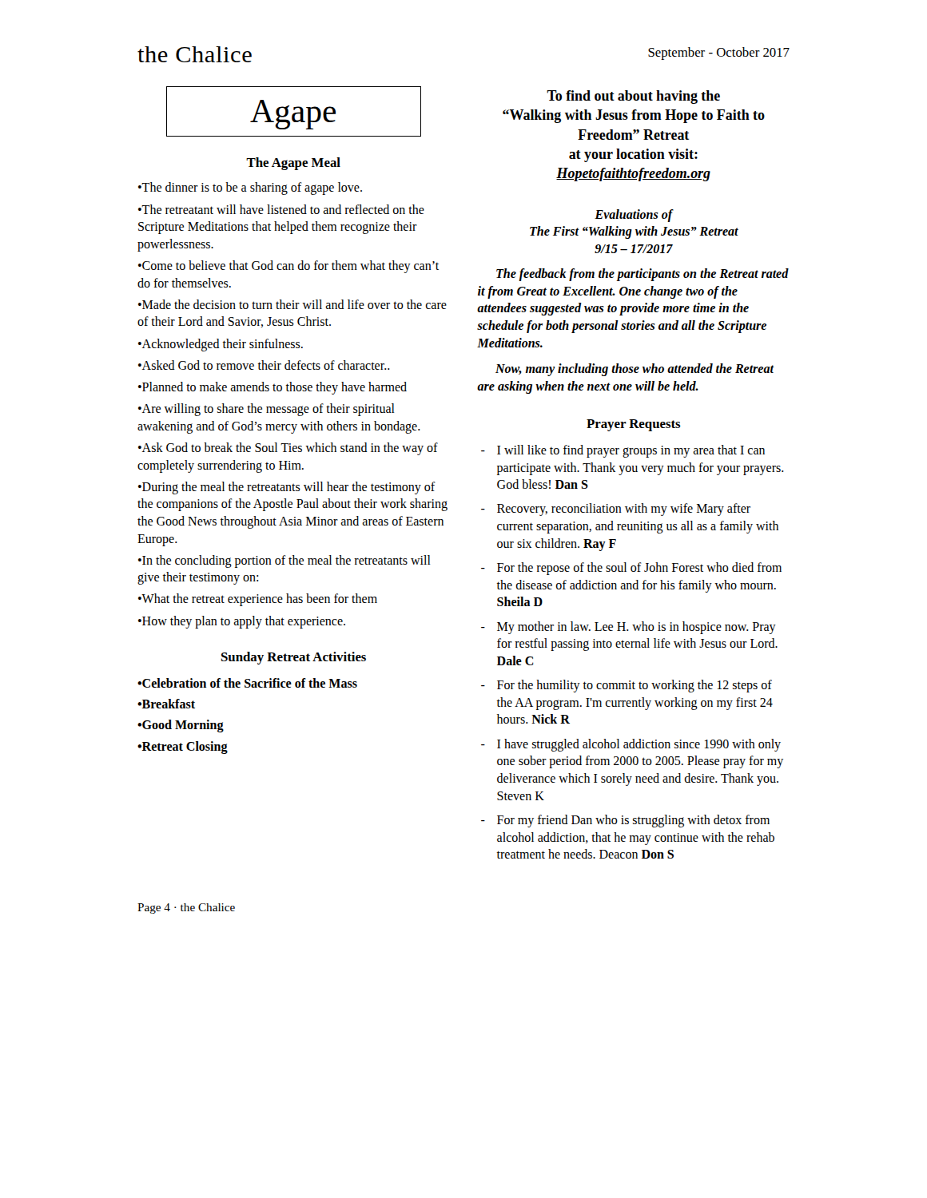the Chalice
September - October 2017
Agape
The Agape Meal
•The dinner is to be a sharing of agape love.
•The retreatant will have listened to and reflected on the Scripture Meditations that helped them recognize their powerlessness.
•Come to believe that God can do for them what they can’t do for themselves.
•Made the decision to turn their will and life over to the care of their Lord and Savior, Jesus Christ.
•Acknowledged their sinfulness.
•Asked God to remove their defects of character..
•Planned to make amends to those they have harmed
•Are willing to share the message of their spiritual awakening and of God’s mercy with others in bondage.
•Ask God to break the Soul Ties which stand in the way of completely surrendering to Him.
•During the meal the retreatants will hear the testimony of the companions of the Apostle Paul about their work sharing the Good News throughout Asia Minor and areas of Eastern Europe.
•In the concluding portion of the meal the retreatants will give their testimony on:
•What the retreat experience has been for them
•How they plan to apply that experience.
Sunday Retreat Activities
•Celebration of the Sacrifice of the Mass
•Breakfast
•Good Morning
•Retreat Closing
To find out about having the
“Walking with Jesus from Hope to Faith to Freedom” Retreat
at your location visit:
Hopetofaithtofreedom.org
Evaluations of
The First “Walking with Jesus” Retreat
9/15 – 17/2017
The feedback from the participants on the Retreat rated it from Great to Excellent. One change two of the attendees suggested was to provide more time in the schedule for both personal stories and all the Scripture Meditations.
Now, many including those who attended the Retreat are asking when the next one will be held.
Prayer Requests
I will like to find prayer groups in my area that I can participate with. Thank you very much for your prayers. God bless! Dan S
Recovery, reconciliation with my wife Mary after current separation, and reuniting us all as a family with our six children. Ray F
For the repose of the soul of John Forest who died from the disease of addiction and for his family who mourn. Sheila D
My mother in law. Lee H. who is in hospice now. Pray for restful passing into eternal life with Jesus our Lord. Dale C
For the humility to commit to working the 12 steps of the AA program. I'm currently working on my first 24 hours. Nick R
I have struggled alcohol addiction since 1990 with only one sober period from 2000 to 2005. Please pray for my deliverance which I sorely need and desire. Thank you. Steven K
For my friend Dan who is struggling with detox from alcohol addiction, that he may continue with the rehab treatment he needs. Deacon Don S
Page 4 · the Chalice